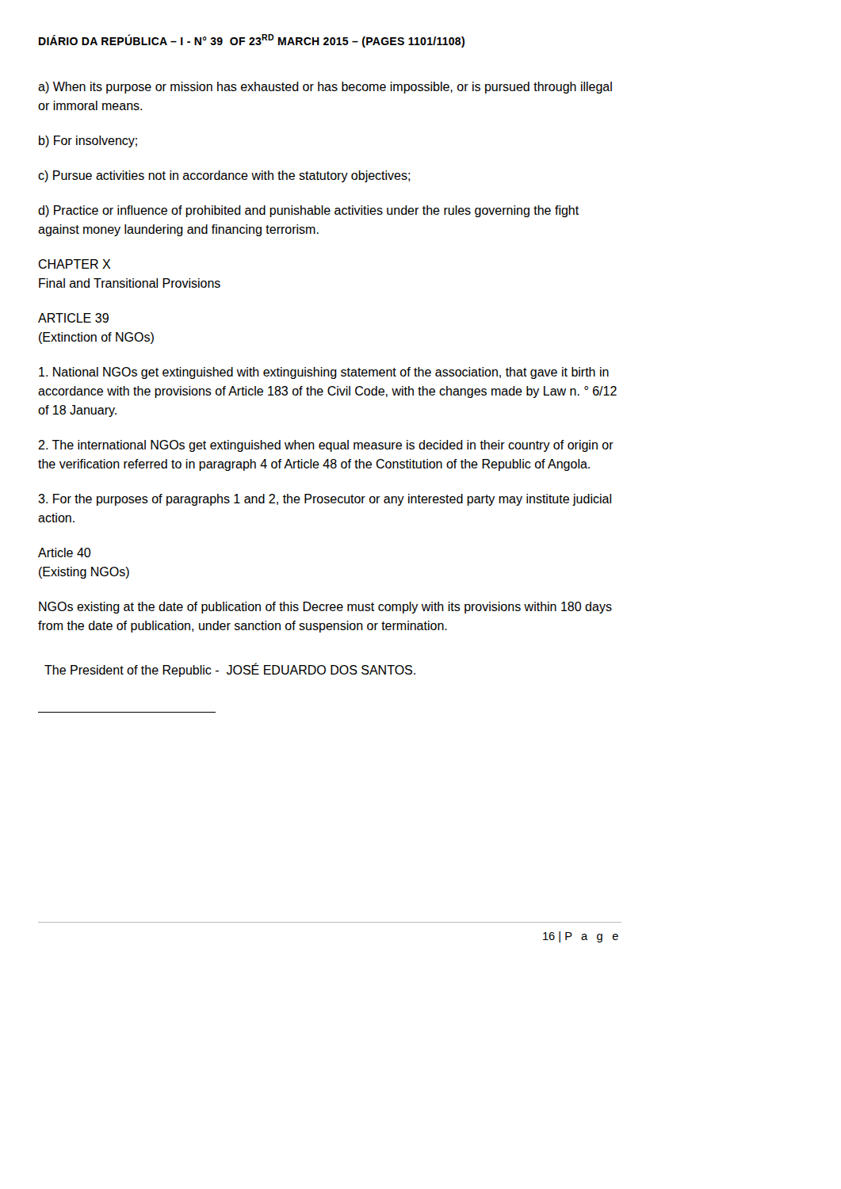DIÁRIO DA REPÚBLICA – I - N° 39 OF 23RD MARCH 2015 – (PAGES 1101/1108)
a) When its purpose or mission has exhausted or has become impossible, or is pursued through illegal or immoral means.
b) For insolvency;
c) Pursue activities not in accordance with the statutory objectives;
d) Practice or influence of prohibited and punishable activities under the rules governing the fight against money laundering and financing terrorism.
CHAPTER X
Final and Transitional Provisions
ARTICLE 39
(Extinction of NGOs)
1. National NGOs get extinguished with extinguishing statement of the association, that gave it birth in accordance with the provisions of Article 183 of the Civil Code, with the changes made by Law n. ° 6/12 of 18 January.
2. The international NGOs get extinguished when equal measure is decided in their country of origin or the verification referred to in paragraph 4 of Article 48 of the Constitution of the Republic of Angola.
3. For the purposes of paragraphs 1 and 2, the Prosecutor or any interested party may institute judicial action.
Article 40
(Existing NGOs)
NGOs existing at the date of publication of this Decree must comply with its provisions within 180 days from the date of publication, under sanction of suspension or termination.
The President of the Republic - JOSÉ EDUARDO DOS SANTOS.
16 | P a g e